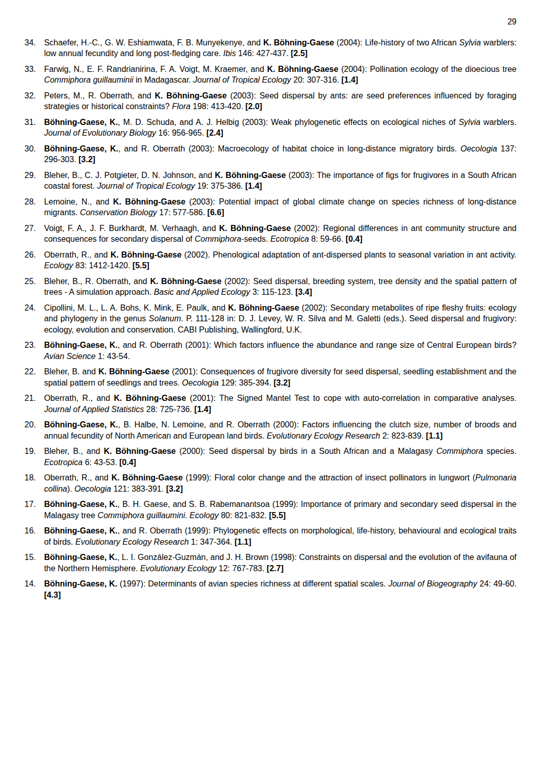29
34. Schaefer, H.-C., G. W. Eshiamwata, F. B. Munyekenye, and K. Böhning-Gaese (2004): Life-history of two African Sylvia warblers: low annual fecundity and long post-fledging care. Ibis 146: 427-437. [2.5]
33. Farwig, N., E. F. Randrianirina, F. A. Voigt, M. Kraemer, and K. Böhning-Gaese (2004): Pollination ecology of the dioecious tree Commiphora guillauminii in Madagascar. Journal of Tropical Ecology 20: 307-316. [1.4]
32. Peters, M., R. Oberrath, and K. Böhning-Gaese (2003): Seed dispersal by ants: are seed preferences influenced by foraging strategies or historical constraints? Flora 198: 413-420. [2.0]
31. Böhning-Gaese, K., M. D. Schuda, and A. J. Helbig (2003): Weak phylogenetic effects on ecological niches of Sylvia warblers. Journal of Evolutionary Biology 16: 956-965. [2.4]
30. Böhning-Gaese, K., and R. Oberrath (2003): Macroecology of habitat choice in long-distance migratory birds. Oecologia 137: 296-303. [3.2]
29. Bleher, B., C. J. Potgieter, D. N. Johnson, and K. Böhning-Gaese (2003): The importance of figs for frugivores in a South African coastal forest. Journal of Tropical Ecology 19: 375-386. [1.4]
28. Lemoine, N., and K. Böhning-Gaese (2003): Potential impact of global climate change on species richness of long-distance migrants. Conservation Biology 17: 577-586. [6.6]
27. Voigt, F. A., J. F. Burkhardt, M. Verhaagh, and K. Böhning-Gaese (2002): Regional differences in ant community structure and consequences for secondary dispersal of Commiphora-seeds. Ecotropica 8: 59-66. [0.4]
26. Oberrath, R., and K. Böhning-Gaese (2002). Phenological adaptation of ant-dispersed plants to seasonal variation in ant activity. Ecology 83: 1412-1420. [5.5]
25. Bleher, B., R. Oberrath, and K. Böhning-Gaese (2002): Seed dispersal, breeding system, tree density and the spatial pattern of trees - A simulation approach. Basic and Applied Ecology 3: 115-123. [3.4]
24. Cipollini, M. L., L. A. Bohs, K. Mink, E. Paulk, and K. Böhning-Gaese (2002): Secondary metabolites of ripe fleshy fruits: ecology and phylogeny in the genus Solanum. P. 111-128 in: D. J. Levey, W. R. Silva and M. Galetti (eds.). Seed dispersal and frugivory: ecology, evolution and conservation. CABI Publishing, Wallingford, U.K.
23. Böhning-Gaese, K., and R. Oberrath (2001): Which factors influence the abundance and range size of Central European birds? Avian Science 1: 43-54.
22. Bleher, B. and K. Böhning-Gaese (2001): Consequences of frugivore diversity for seed dispersal, seedling establishment and the spatial pattern of seedlings and trees. Oecologia 129: 385-394. [3.2]
21. Oberrath, R., and K. Böhning-Gaese (2001): The Signed Mantel Test to cope with auto-correlation in comparative analyses. Journal of Applied Statistics 28: 725-736. [1.4]
20. Böhning-Gaese, K., B. Halbe, N. Lemoine, and R. Oberrath (2000): Factors influencing the clutch size, number of broods and annual fecundity of North American and European land birds. Evolutionary Ecology Research 2: 823-839. [1.1]
19. Bleher, B., and K. Böhning-Gaese (2000): Seed dispersal by birds in a South African and a Malagasy Commiphora species. Ecotropica 6: 43-53. [0.4]
18. Oberrath, R., and K. Böhning-Gaese (1999): Floral color change and the attraction of insect pollinators in lungwort (Pulmonaria collina). Oecologia 121: 383-391. [3.2]
17. Böhning-Gaese, K., B. H. Gaese, and S. B. Rabemanantsoa (1999): Importance of primary and secondary seed dispersal in the Malagasy tree Commiphora guillaumini. Ecology 80: 821-832. [5.5]
16. Böhning-Gaese, K., and R. Oberrath (1999): Phylogenetic effects on morphological, life-history, behavioural and ecological traits of birds. Evolutionary Ecology Research 1: 347-364. [1.1]
15. Böhning-Gaese, K., L. I. González-Guzmán, and J. H. Brown (1998): Constraints on dispersal and the evolution of the avifauna of the Northern Hemisphere. Evolutionary Ecology 12: 767-783. [2.7]
14. Böhning-Gaese, K. (1997): Determinants of avian species richness at different spatial scales. Journal of Biogeography 24: 49-60. [4.3]